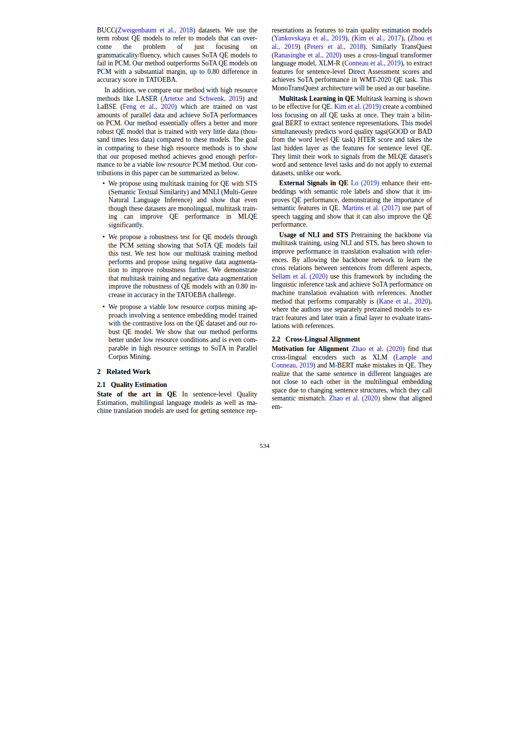BUCC(Zweigenbaum et al., 2018) datasets. We use the term robust QE models to refer to models that can overcome the problem of just focusing on grammaticality/fluency, which causes SoTA QE models to fail in PCM. Our method outperforms SoTA QE models on PCM with a substantial margin, up to 0.80 difference in accuracy score in TATOEBA.
In addition, we compare our method with high resource methods like LASER (Artetxe and Schwenk, 2019) and LaBSE (Feng et al., 2020) which are trained on vast amounts of parallel data and achieve SoTA performances on PCM. Our method essentially offers a better and more robust QE model that is trained with very little data (thousand times less data) compared to these models. The goal in comparing to these high resource methods is to show that our proposed method achieves good enough performance to be a viable low resource PCM method. Our contributions in this paper can be summarized as below.
We propose using multitask training for QE with STS (Semantic Textual Similarity) and MNLI (Multi-Genre Natural Language Inference) and show that even though these datasets are monolingual, multitask training can improve QE performance in MLQE significantly.
We propose a robustness test for QE models through the PCM setting showing that SoTA QE models fail this test. We test how our multitask training method performs and propose using negative data augmentation to improve robustness further. We demonstrate that multitask training and negative data augmentation improve the robustness of QE models with an 0.80 increase in accuracy in the TATOEBA challenge.
We propose a viable low resource corpus mining approach involving a sentence embedding model trained with the contrastive loss on the QE dataset and our robust QE model. We show that our method performs better under low resource conditions and is even comparable in high resource settings to SoTA in Parallel Corpus Mining.
2 Related Work
2.1 Quality Estimation
State of the art in QE In sentence-level Quality Estimation, multilingual language models as well as machine translation models are used for getting sentence representations as features to train quality estimation models (Yankovskaya et al., 2019), (Kim et al., 2017), (Zhou et al., 2019) (Peters et al., 2018). Similarly TransQuest (Ranasinghe et al., 2020) uses a cross-lingual transformer language model, XLM-R (Conneau et al., 2019), to extract features for sentence-level Direct Assessment scores and achieves SoTA performance in WMT-2020 QE task. This MonoTransQuest architecture will be used as our baseline.
Multitask Learning in QE Multitask learning is shown to be effective for QE. Kim et al. (2019) create a combined loss focusing on all QE tasks at once. They train a bilingual BERT to extract sentence representations. This model simultaneously predicts word quality tags(GOOD or BAD from the word level QE task) HTER score and takes the last hidden layer as the features for sentence level QE. They limit their work to signals from the MLQE dataset's word and sentence level tasks and do not apply to external datasets, unlike our work.
External Signals in QE Lo (2019) enhance their embeddings with semantic role labels and show that it improves QE performance, demonstrating the importance of semantic features in QE. Martins et al. (2017) use part of speech tagging and show that it can also improve the QE performance.
Usage of NLI and STS Pretraining the backbone via multitask training, using NLI and STS, has been shown to improve performance in translation evaluation with references. By allowing the backbone network to learn the cross relations between sentences from different aspects, Sellam et al. (2020) use this framework by including the linguistic inference task and achieve SoTA performance on machine translation evaluation with references. Another method that performs comparably is (Kane et al., 2020), where the authors use separately pretrained models to extract features and later train a final layer to evaluate translations with references.
2.2 Cross-Lingual Alignment
Motivation for Alignment Zhao et al. (2020) find that cross-lingual encoders such as XLM (Lample and Conneau, 2019) and M-BERT make mistakes in QE. They realize that the same sentence in different languages are not close to each other in the multilingual embedding space due to changing sentence structures, which they call semantic mismatch. Zhao et al. (2020) show that aligned em-
534